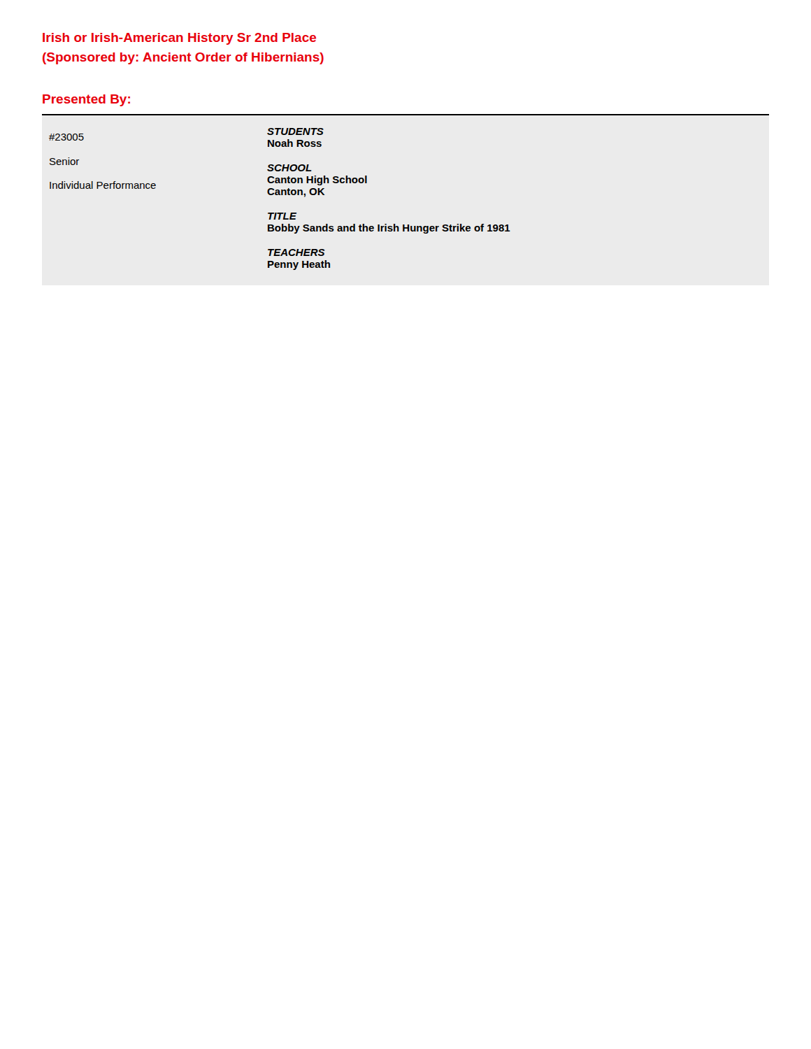Irish or Irish-American History Sr 2nd Place
(Sponsored by: Ancient Order of Hibernians)
Presented By:
| #23005 Senior Individual Performance | STUDENTS Noah Ross SCHOOL Canton High School Canton, OK TITLE Bobby Sands and the Irish Hunger Strike of 1981 TEACHERS Penny Heath |